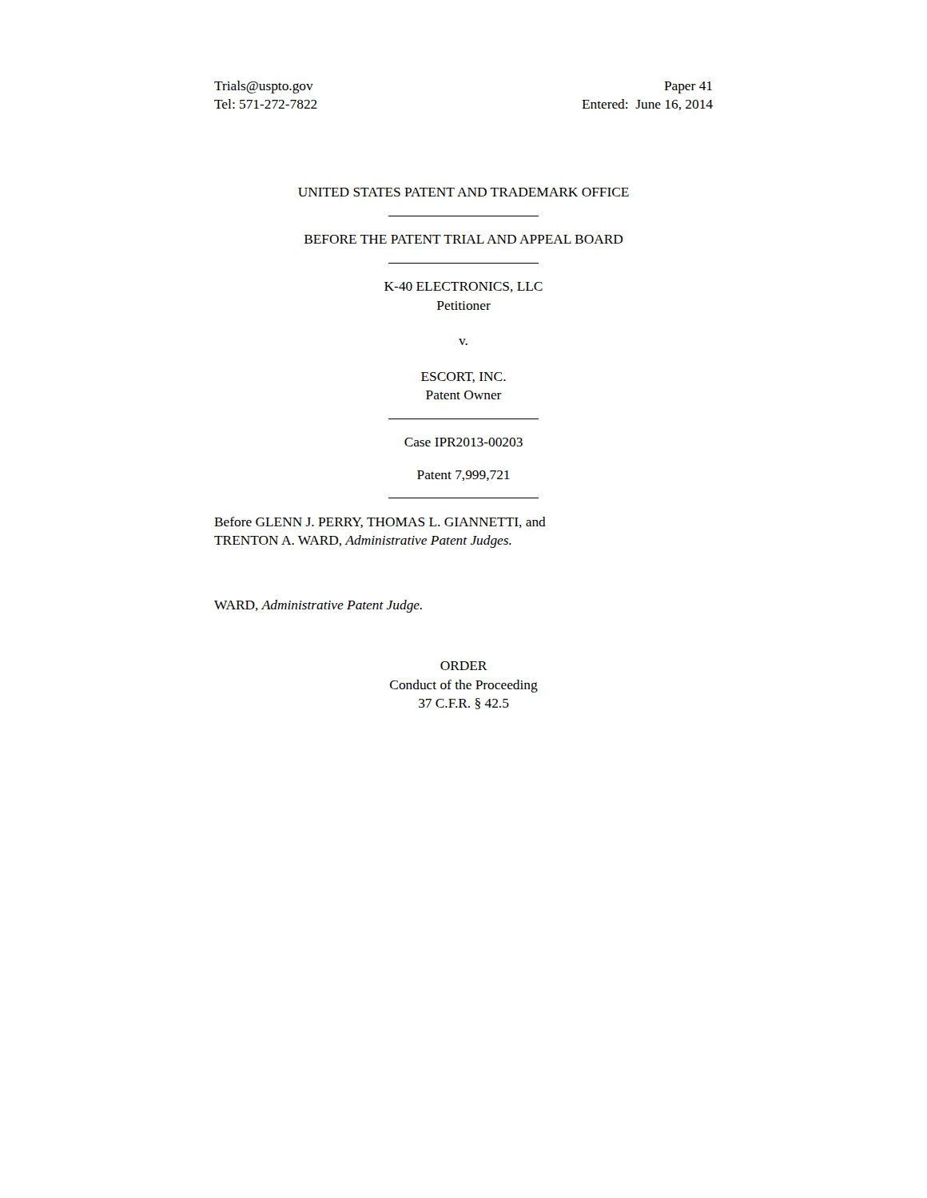Trials@uspto.gov
Tel: 571-272-7822
Paper 41
Entered: June 16, 2014
UNITED STATES PATENT AND TRADEMARK OFFICE
BEFORE THE PATENT TRIAL AND APPEAL BOARD
K-40 ELECTRONICS, LLC
Petitioner
v.
ESCORT, INC.
Patent Owner
Case IPR2013-00203
Patent 7,999,721
Before GLENN J. PERRY, THOMAS L. GIANNETTI, and
TRENTON A. WARD, Administrative Patent Judges.
WARD, Administrative Patent Judge.
ORDER
Conduct of the Proceeding
37 C.F.R. § 42.5